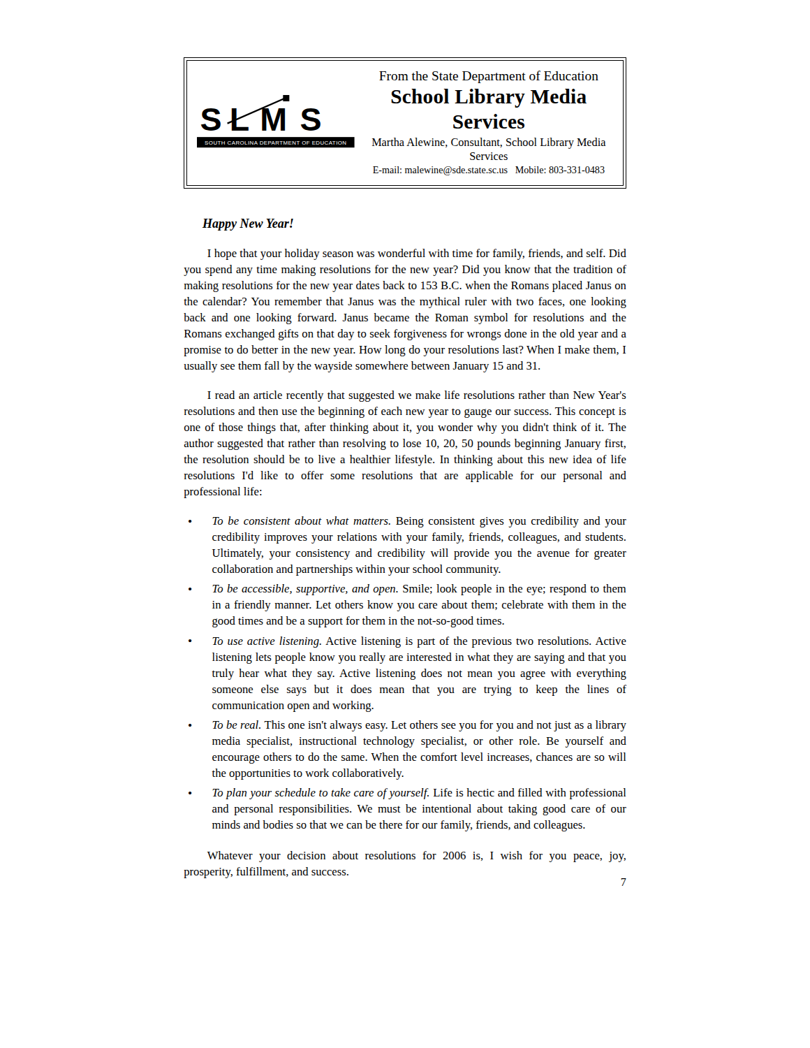S L M S SOUTH CAROLINA DEPARTMENT OF EDUCATION
From the State Department of Education
School Library Media Services
Martha Alewine, Consultant, School Library Media Services
E-mail: malewine@sde.state.sc.us Mobile: 803-331-0483
Happy New Year!
I hope that your holiday season was wonderful with time for family, friends, and self. Did you spend any time making resolutions for the new year? Did you know that the tradition of making resolutions for the new year dates back to 153 B.C. when the Romans placed Janus on the calendar? You remember that Janus was the mythical ruler with two faces, one looking back and one looking forward. Janus became the Roman symbol for resolutions and the Romans exchanged gifts on that day to seek forgiveness for wrongs done in the old year and a promise to do better in the new year. How long do your resolutions last? When I make them, I usually see them fall by the wayside somewhere between January 15 and 31.
I read an article recently that suggested we make life resolutions rather than New Year's resolutions and then use the beginning of each new year to gauge our success. This concept is one of those things that, after thinking about it, you wonder why you didn't think of it. The author suggested that rather than resolving to lose 10, 20, 50 pounds beginning January first, the resolution should be to live a healthier lifestyle. In thinking about this new idea of life resolutions I'd like to offer some resolutions that are applicable for our personal and professional life:
To be consistent about what matters. Being consistent gives you credibility and your credibility improves your relations with your family, friends, colleagues, and students. Ultimately, your consistency and credibility will provide you the avenue for greater collaboration and partnerships within your school community.
To be accessible, supportive, and open. Smile; look people in the eye; respond to them in a friendly manner. Let others know you care about them; celebrate with them in the good times and be a support for them in the not-so-good times.
To use active listening. Active listening is part of the previous two resolutions. Active listening lets people know you really are interested in what they are saying and that you truly hear what they say. Active listening does not mean you agree with everything someone else says but it does mean that you are trying to keep the lines of communication open and working.
To be real. This one isn't always easy. Let others see you for you and not just as a library media specialist, instructional technology specialist, or other role. Be yourself and encourage others to do the same. When the comfort level increases, chances are so will the opportunities to work collaboratively.
To plan your schedule to take care of yourself. Life is hectic and filled with professional and personal responsibilities. We must be intentional about taking good care of our minds and bodies so that we can be there for our family, friends, and colleagues.
Whatever your decision about resolutions for 2006 is, I wish for you peace, joy, prosperity, fulfillment, and success.
7